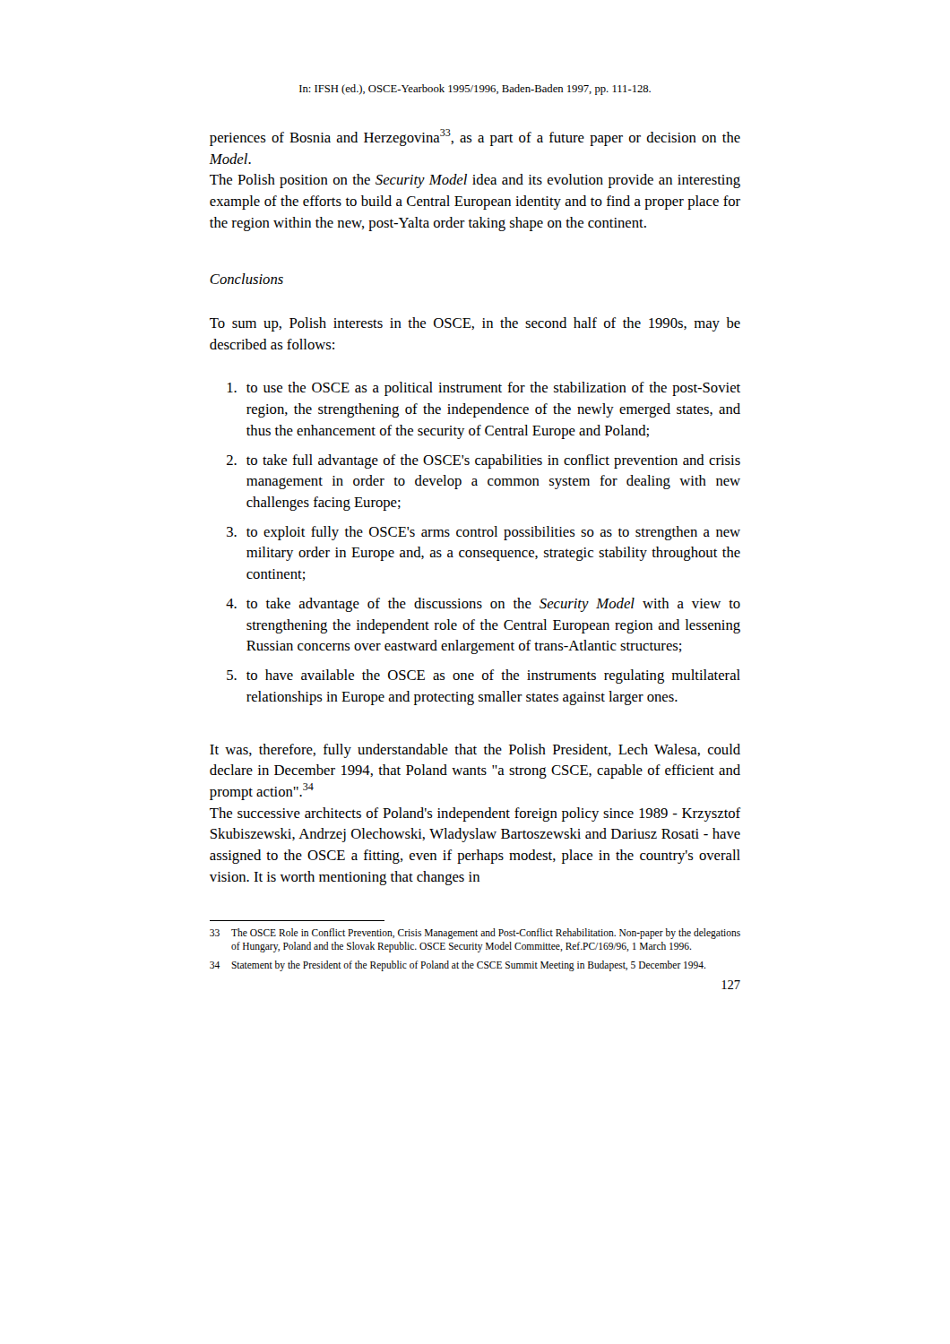In: IFSH (ed.), OSCE-Yearbook 1995/1996, Baden-Baden 1997, pp. 111-128.
periences of Bosnia and Herzegovina33, as a part of a future paper or decision on the Model.
The Polish position on the Security Model idea and its evolution provide an interesting example of the efforts to build a Central European identity and to find a proper place for the region within the new, post-Yalta order taking shape on the continent.
Conclusions
To sum up, Polish interests in the OSCE, in the second half of the 1990s, may be described as follows:
to use the OSCE as a political instrument for the stabilization of the post-Soviet region, the strengthening of the independence of the newly emerged states, and thus the enhancement of the security of Central Europe and Poland;
to take full advantage of the OSCE's capabilities in conflict prevention and crisis management in order to develop a common system for dealing with new challenges facing Europe;
to exploit fully the OSCE's arms control possibilities so as to strengthen a new military order in Europe and, as a consequence, strategic stability throughout the continent;
to take advantage of the discussions on the Security Model with a view to strengthening the independent role of the Central European region and lessening Russian concerns over eastward enlargement of trans-Atlantic structures;
to have available the OSCE as one of the instruments regulating multilateral relationships in Europe and protecting smaller states against larger ones.
It was, therefore, fully understandable that the Polish President, Lech Walesa, could declare in December 1994, that Poland wants "a strong CSCE, capable of efficient and prompt action".34
The successive architects of Poland's independent foreign policy since 1989 - Krzysztof Skubiszewski, Andrzej Olechowski, Wladyslaw Bartoszewski and Dariusz Rosati - have assigned to the OSCE a fitting, even if perhaps modest, place in the country's overall vision. It is worth mentioning that changes in
33
The OSCE Role in Conflict Prevention, Crisis Management and Post-Conflict Rehabilitation. Non-paper by the delegations of Hungary, Poland and the Slovak Republic. OSCE Security Model Committee, Ref.PC/169/96, 1 March 1996.
34
Statement by the President of the Republic of Poland at the CSCE Summit Meeting in Budapest, 5 December 1994.
127